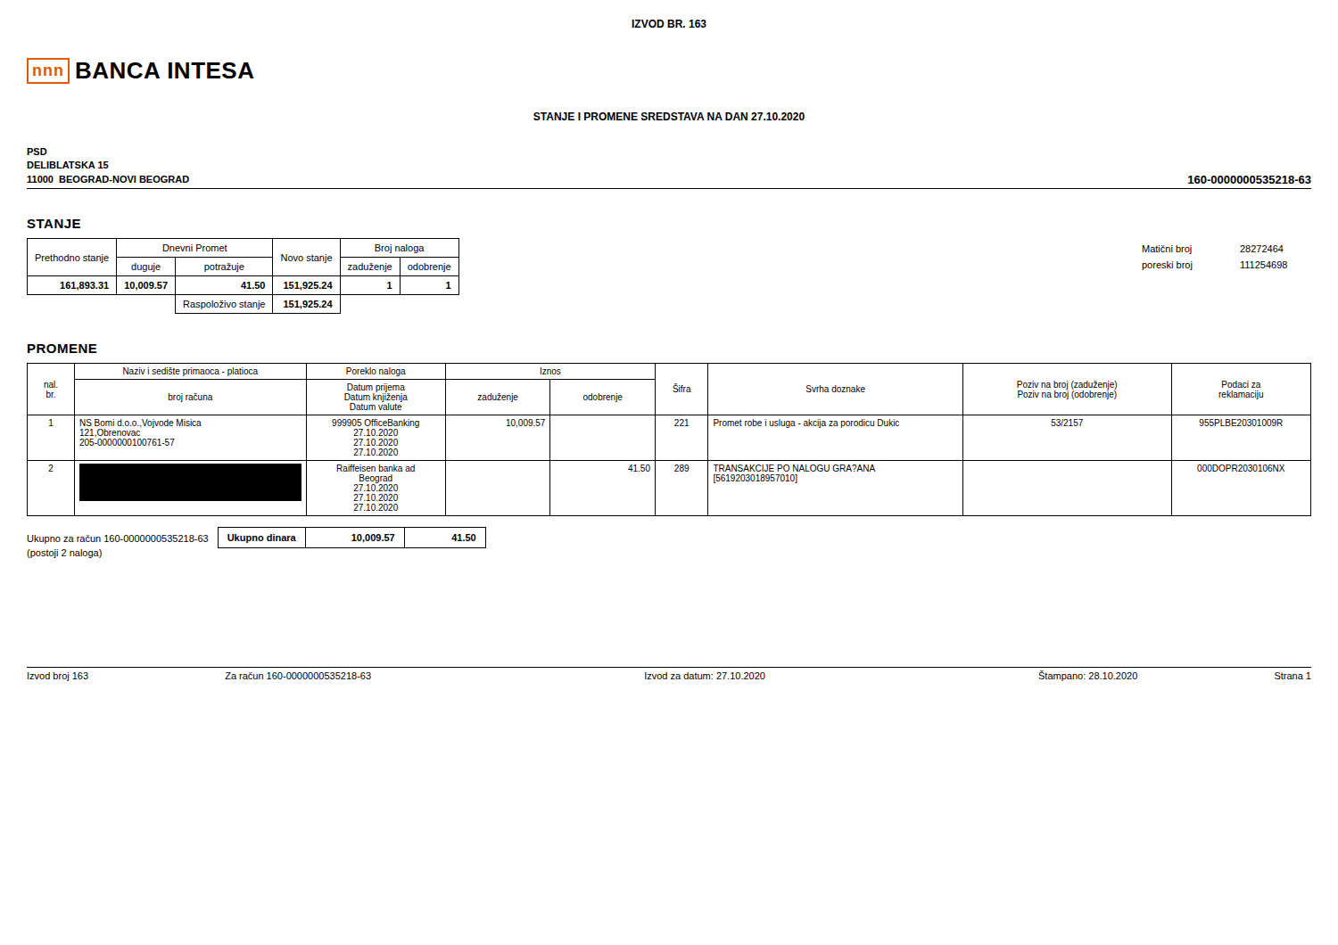IZVOD BR. 163
nnn BANCA INTESA
STANJE I PROMENE SREDSTAVA NA DAN 27.10.2020
PSD
DELIBLATSKA 15
11000 BEOGRAD-NOVI BEOGRAD
160-0000000535218-63
STANJE
| Prethodno stanje | Dnevni Promet | Novo stanje | Broj naloga |
| duguje | potražuje | zaduženje | odobrenje |
| 161,893.31 | 10,009.57 | 41.50 | 151,925.24 | 1 | 1 |
| | | Raspoloživo stanje | 151,925.24 | | |
Matični broj 28272464
poreski broj 111254698
PROMENE
| nal. br. | Naziv i sedište primaoca - platioca | Poreklo naloga | Iznos | Šifra | Svrha doznake | Poziv na broj (zaduženje) Poziv na broj (odobrenje) | Podaci za reklamaciju |
| --- | --- | --- | --- | --- | --- | --- | --- |
| broj računa | Datum prijema Datum knjiženja Datum valute | zaduženje | odobrenje |
| 1 | NS Bomi d.o.o.,Vojvode Misica 121,Obrenovac 205-0000000100761-57 | 999905 OfficeBanking 27.10.2020 27.10.2020 27.10.2020 | 10,009.57 | | 221 | Promet robe i usluga - akcija za porodicu Dukic | 53/2157 | 955PLBE20301009R |
| 2 | | Raiffeisen banka ad Beograd 27.10.2020 27.10.2020 27.10.2020 | | 41.50 | 289 | TRANSAKCIJE PO NALOGU GRA?ANA [5619203018957010] | | 000DOPR2030106NX |
Ukupno za račun 160-0000000535218-63
(postoji 2 naloga)
| Ukupno dinara | 10,009.57 | 41.50 |
Izvod broj 163
Za račun 160-0000000535218-63 Izvod za datum: 27.10.2020 Štampano: 28.10.2020
Strana 1